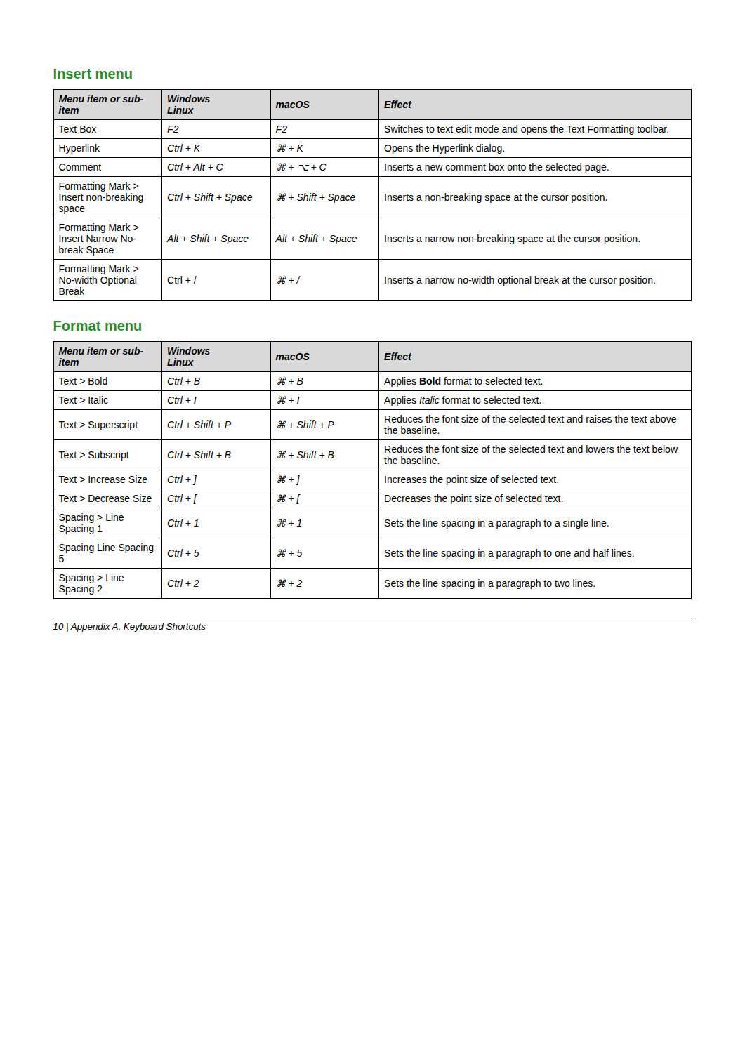Insert menu
| Menu item or sub-item | Windows Linux | macOS | Effect |
| --- | --- | --- | --- |
| Text Box | F2 | F2 | Switches to text edit mode and opens the Text Formatting toolbar. |
| Hyperlink | Ctrl + K | ⌘ + K | Opens the Hyperlink dialog. |
| Comment | Ctrl + Alt + C | ⌘ + ⌥ + C | Inserts a new comment box onto the selected page. |
| Formatting Mark > Insert non-breaking space | Ctrl + Shift + Space | ⌘ + Shift + Space | Inserts a non-breaking space at the cursor position. |
| Formatting Mark > Insert Narrow No-break Space | Alt + Shift + Space | Alt + Shift + Space | Inserts a narrow non-breaking space at the cursor position. |
| Formatting Mark > No-width Optional Break | Ctrl + / | ⌘ + / | Inserts a narrow no-width optional break at the cursor position. |
Format menu
| Menu item or sub-item | Windows Linux | macOS | Effect |
| --- | --- | --- | --- |
| Text > Bold | Ctrl + B | ⌘ + B | Applies Bold format to selected text. |
| Text > Italic | Ctrl + I | ⌘ + I | Applies Italic format to selected text. |
| Text > Superscript | Ctrl + Shift + P | ⌘ + Shift + P | Reduces the font size of the selected text and raises the text above the baseline. |
| Text > Subscript | Ctrl + Shift + B | ⌘ + Shift + B | Reduces the font size of the selected text and lowers the text below the baseline. |
| Text > Increase Size | Ctrl + ] | ⌘ + ] | Increases the point size of selected text. |
| Text > Decrease Size | Ctrl + [ | ⌘ + [ | Decreases the point size of selected text. |
| Spacing > Line Spacing 1 | Ctrl + 1 | ⌘ + 1 | Sets the line spacing in a paragraph to a single line. |
| Spacing Line Spacing 5 | Ctrl + 5 | ⌘ + 5 | Sets the line spacing in a paragraph to one and half lines. |
| Spacing > Line Spacing 2 | Ctrl + 2 | ⌘ + 2 | Sets the line spacing in a paragraph to two lines. |
10 | Appendix A, Keyboard Shortcuts